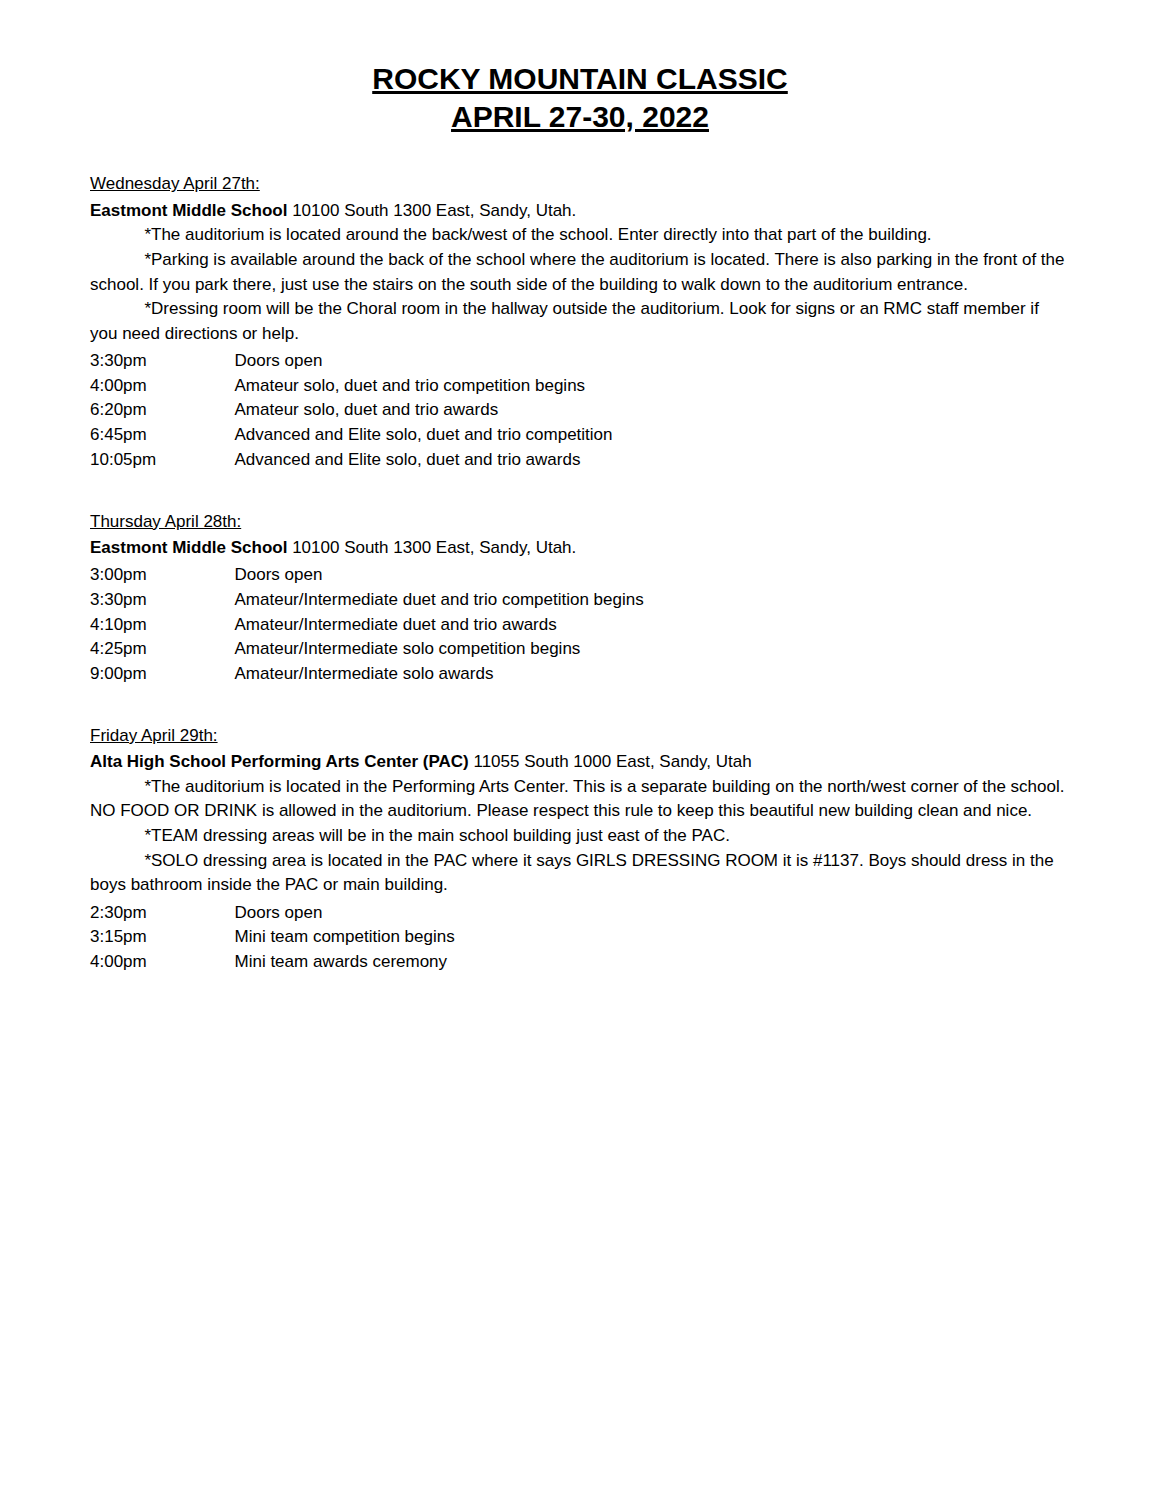ROCKY MOUNTAIN CLASSIC
APRIL 27-30, 2022
Wednesday April 27th:
Eastmont Middle School 10100 South 1300 East, Sandy, Utah.
*The auditorium is located around the back/west of the school. Enter directly into that part of the building.
*Parking is available around the back of the school where the auditorium is located. There is also parking in the front of the school. If you park there, just use the stairs on the south side of the building to walk down to the auditorium entrance.
*Dressing room will be the Choral room in the hallway outside the auditorium. Look for signs or an RMC staff member if you need directions or help.
| 3:30pm | Doors open |
| 4:00pm | Amateur solo, duet and trio competition begins |
| 6:20pm | Amateur solo, duet and trio awards |
| 6:45pm | Advanced and Elite solo, duet and trio competition |
| 10:05pm | Advanced and Elite solo, duet and trio awards |
Thursday April 28th:
Eastmont Middle School 10100 South 1300 East, Sandy, Utah.
| 3:00pm | Doors open |
| 3:30pm | Amateur/Intermediate duet and trio competition begins |
| 4:10pm | Amateur/Intermediate duet and trio awards |
| 4:25pm | Amateur/Intermediate solo competition begins |
| 9:00pm | Amateur/Intermediate solo awards |
Friday April 29th:
Alta High School Performing Arts Center (PAC) 11055 South 1000 East, Sandy, Utah
*The auditorium is located in the Performing Arts Center. This is a separate building on the north/west corner of the school. NO FOOD OR DRINK is allowed in the auditorium. Please respect this rule to keep this beautiful new building clean and nice.
*TEAM dressing areas will be in the main school building just east of the PAC.
*SOLO dressing area is located in the PAC where it says GIRLS DRESSING ROOM it is #1137. Boys should dress in the boys bathroom inside the PAC or main building.
| 2:30pm | Doors open |
| 3:15pm | Mini team competition begins |
| 4:00pm | Mini team awards ceremony |